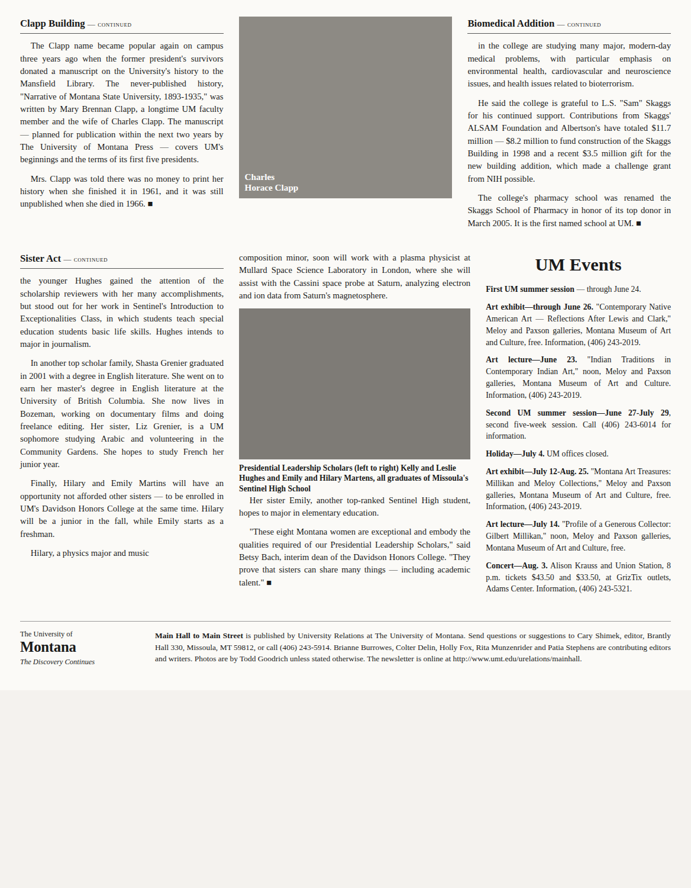Clapp Building — continued
The Clapp name became popular again on campus three years ago when the former president's survivors donated a manuscript on the University's history to the Mansfield Library. The never-published history, "Narrative of Montana State University, 1893-1935," was written by Mary Brennan Clapp, a longtime UM faculty member and the wife of Charles Clapp. The manuscript — planned for publication within the next two years by The University of Montana Press — covers UM's beginnings and the terms of its first five presidents.
Mrs. Clapp was told there was no money to print her history when she finished it in 1961, and it was still unpublished when she died in 1966. ■
Charles
Horace Clapp
Biomedical Addition — continued
in the college are studying many major, modern-day medical problems, with particular emphasis on environmental health, cardiovascular and neuroscience issues, and health issues related to bioterrorism.
He said the college is grateful to L.S. "Sam" Skaggs for his continued support. Contributions from Skaggs' ALSAM Foundation and Albertson's have totaled $11.7 million — $8.2 million to fund construction of the Skaggs Building in 1998 and a recent $3.5 million gift for the new building addition, which made a challenge grant from NIH possible.
The college's pharmacy school was renamed the Skaggs School of Pharmacy in honor of its top donor in March 2005. It is the first named school at UM. ■
Sister Act — continued
the younger Hughes gained the attention of the scholarship reviewers with her many accomplishments, but stood out for her work in Sentinel's Introduction to Exceptionalities Class, in which students teach special education students basic life skills. Hughes intends to major in journalism.
In another top scholar family, Shasta Grenier graduated in 2001 with a degree in English literature. She went on to earn her master's degree in English literature at the University of British Columbia. She now lives in Bozeman, working on documentary films and doing freelance editing. Her sister, Liz Grenier, is a UM sophomore studying Arabic and volunteering in the Community Gardens. She hopes to study French her junior year.
Finally, Hilary and Emily Martins will have an opportunity not afforded other sisters — to be enrolled in UM's Davidson Honors College at the same time. Hilary will be a junior in the fall, while Emily starts as a freshman.
Hilary, a physics major and music
composition minor, soon will work with a plasma physicist at Mullard Space Science Laboratory in London, where she will assist with the Cassini space probe at Saturn, analyzing electron and ion data from Saturn's magnetosphere.
Presidential Leadership Scholars (left to right) Kelly and Leslie Hughes and Emily and Hilary Martens, all graduates of Missoula's Sentinel High School
Her sister Emily, another top-ranked Sentinel High student, hopes to major in elementary education.
"These eight Montana women are exceptional and embody the qualities required of our Presidential Leadership Scholars," said Betsy Bach, interim dean of the Davidson Honors College. "They prove that sisters can share many things — including academic talent." ■
UM Events
First UM summer session — through June 24.
Art exhibit—through June 26. "Contemporary Native American Art — Reflections After Lewis and Clark," Meloy and Paxson galleries, Montana Museum of Art and Culture, free. Information, (406) 243-2019.
Art lecture—June 23. "Indian Traditions in Contemporary Indian Art," noon, Meloy and Paxson galleries, Montana Museum of Art and Culture. Information, (406) 243-2019.
Second UM summer session—June 27-July 29, second five-week session. Call (406) 243-6014 for information.
Holiday—July 4. UM offices closed.
Art exhibit—July 12-Aug. 25. "Montana Art Treasures: Millikan and Meloy Collections," Meloy and Paxson galleries, Montana Museum of Art and Culture, free. Information, (406) 243-2019.
Art lecture—July 14. "Profile of a Generous Collector: Gilbert Millikan," noon, Meloy and Paxson galleries, Montana Museum of Art and Culture, free.
Concert—Aug. 3. Alison Krauss and Union Station, 8 p.m. tickets $43.50 and $33.50, at GrizTix outlets, Adams Center. Information, (406) 243-5321.
The University of Montana The Discovery Continues
Main Hall to Main Street is published by University Relations at The University of Montana. Send questions or suggestions to Cary Shimek, editor, Brantly Hall 330, Missoula, MT 59812, or call (406) 243-5914. Brianne Burrowes, Colter Delin, Holly Fox, Rita Munzenrider and Patia Stephens are contributing editors and writers. Photos are by Todd Goodrich unless stated otherwise. The newsletter is online at http://www.umt.edu/urelations/mainhall.